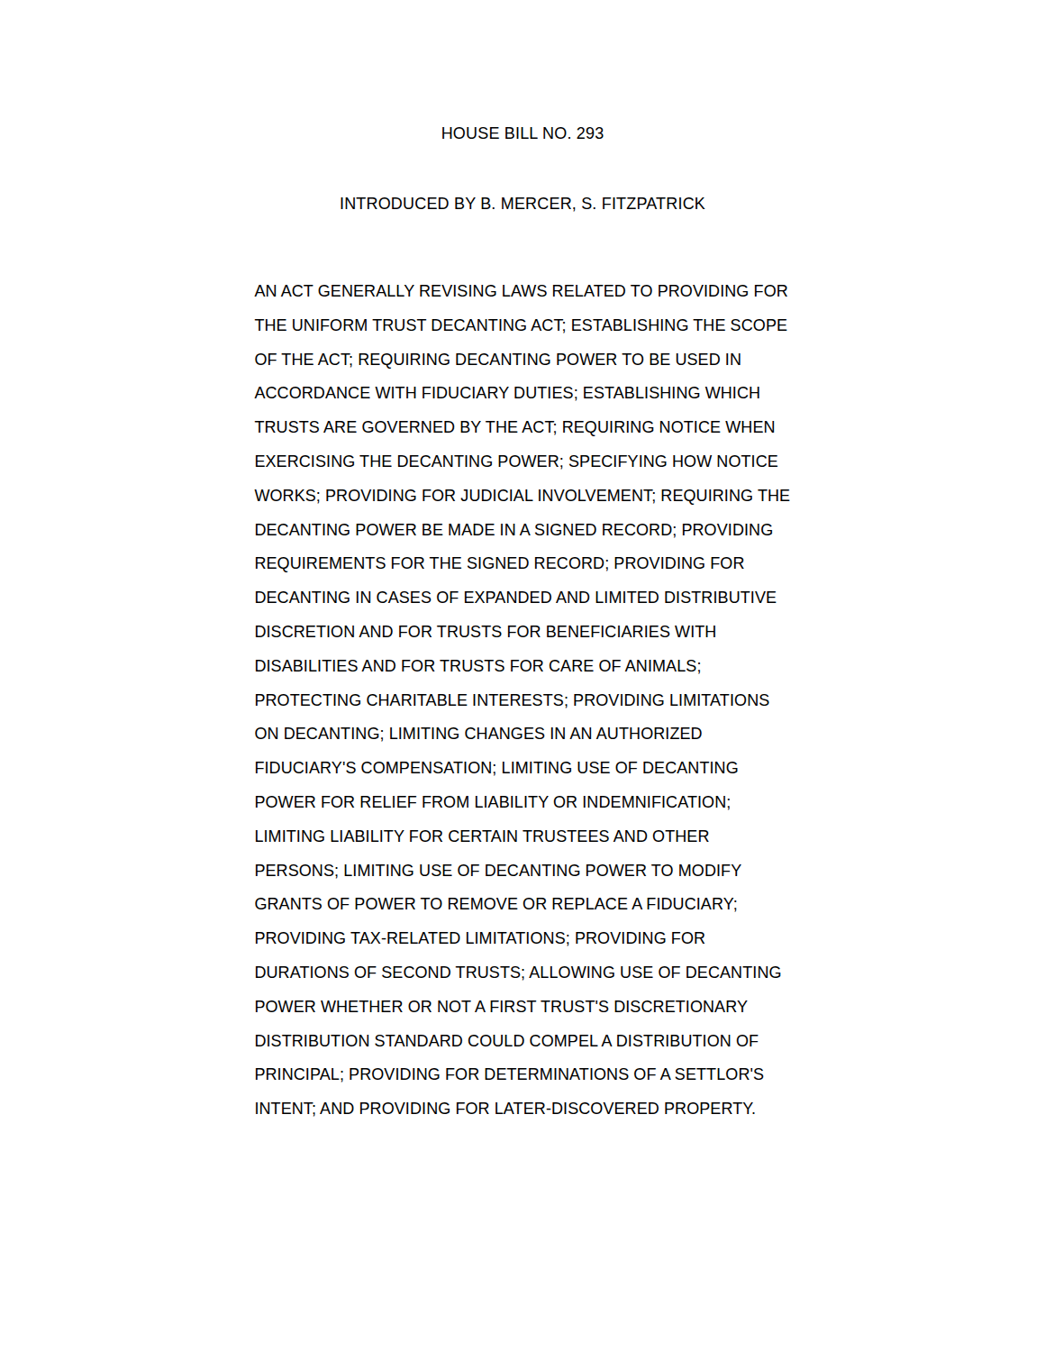HOUSE BILL NO. 293
INTRODUCED BY B. MERCER, S. FITZPATRICK
AN ACT GENERALLY REVISING LAWS RELATED TO PROVIDING FOR THE UNIFORM TRUST DECANTING ACT; ESTABLISHING THE SCOPE OF THE ACT; REQUIRING DECANTING POWER TO BE USED IN ACCORDANCE WITH FIDUCIARY DUTIES; ESTABLISHING WHICH TRUSTS ARE GOVERNED BY THE ACT; REQUIRING NOTICE WHEN EXERCISING THE DECANTING POWER; SPECIFYING HOW NOTICE WORKS; PROVIDING FOR JUDICIAL INVOLVEMENT; REQUIRING THE DECANTING POWER BE MADE IN A SIGNED RECORD; PROVIDING REQUIREMENTS FOR THE SIGNED RECORD; PROVIDING FOR DECANTING IN CASES OF EXPANDED AND LIMITED DISTRIBUTIVE DISCRETION AND FOR TRUSTS FOR BENEFICIARIES WITH DISABILITIES AND FOR TRUSTS FOR CARE OF ANIMALS; PROTECTING CHARITABLE INTERESTS; PROVIDING LIMITATIONS ON DECANTING; LIMITING CHANGES IN AN AUTHORIZED FIDUCIARY'S COMPENSATION; LIMITING USE OF DECANTING POWER FOR RELIEF FROM LIABILITY OR INDEMNIFICATION; LIMITING LIABILITY FOR CERTAIN TRUSTEES AND OTHER PERSONS; LIMITING USE OF DECANTING POWER TO MODIFY GRANTS OF POWER TO REMOVE OR REPLACE A FIDUCIARY; PROVIDING TAX-RELATED LIMITATIONS; PROVIDING FOR DURATIONS OF SECOND TRUSTS; ALLOWING USE OF DECANTING POWER WHETHER OR NOT A FIRST TRUST'S DISCRETIONARY DISTRIBUTION STANDARD COULD COMPEL A DISTRIBUTION OF PRINCIPAL; PROVIDING FOR DETERMINATIONS OF A SETTLOR'S INTENT; AND PROVIDING FOR LATER-DISCOVERED PROPERTY.